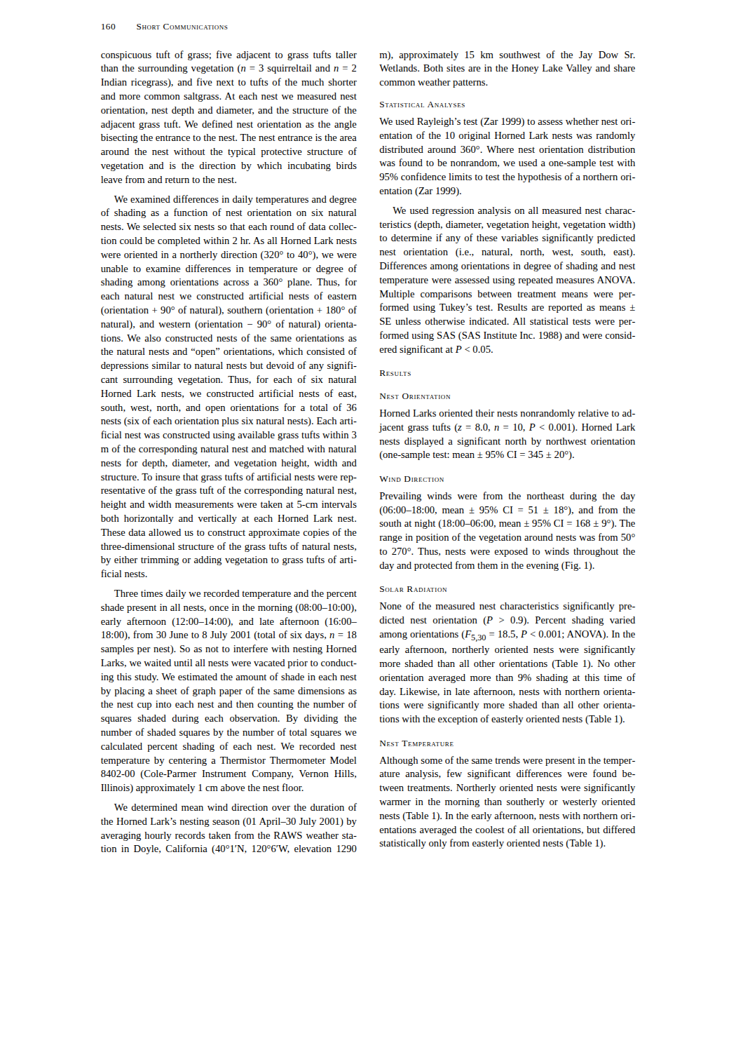160 Short Communications
conspicuous tuft of grass; five adjacent to grass tufts taller than the surrounding vegetation (n = 3 squirreltail and n = 2 Indian ricegrass), and five next to tufts of the much shorter and more common saltgrass. At each nest we measured nest orientation, nest depth and diameter, and the structure of the adjacent grass tuft. We defined nest orientation as the angle bisecting the entrance to the nest. The nest entrance is the area around the nest without the typical protective structure of vegetation and is the direction by which incubating birds leave from and return to the nest.
We examined differences in daily temperatures and degree of shading as a function of nest orientation on six natural nests. We selected six nests so that each round of data collection could be completed within 2 hr. As all Horned Lark nests were oriented in a northerly direction (320° to 40°), we were unable to examine differences in temperature or degree of shading among orientations across a 360° plane. Thus, for each natural nest we constructed artificial nests of eastern (orientation + 90° of natural), southern (orientation + 180° of natural), and western (orientation − 90° of natural) orientations. We also constructed nests of the same orientations as the natural nests and “open” orientations, which consisted of depressions similar to natural nests but devoid of any significant surrounding vegetation. Thus, for each of six natural Horned Lark nests, we constructed artificial nests of east, south, west, north, and open orientations for a total of 36 nests (six of each orientation plus six natural nests). Each artificial nest was constructed using available grass tufts within 3 m of the corresponding natural nest and matched with natural nests for depth, diameter, and vegetation height, width and structure. To insure that grass tufts of artificial nests were representative of the grass tuft of the corresponding natural nest, height and width measurements were taken at 5-cm intervals both horizontally and vertically at each Horned Lark nest. These data allowed us to construct approximate copies of the three-dimensional structure of the grass tufts of natural nests, by either trimming or adding vegetation to grass tufts of artificial nests.
Three times daily we recorded temperature and the percent shade present in all nests, once in the morning (08:00–10:00), early afternoon (12:00–14:00), and late afternoon (16:00–18:00), from 30 June to 8 July 2001 (total of six days, n = 18 samples per nest). So as not to interfere with nesting Horned Larks, we waited until all nests were vacated prior to conducting this study. We estimated the amount of shade in each nest by placing a sheet of graph paper of the same dimensions as the nest cup into each nest and then counting the number of squares shaded during each observation. By dividing the number of shaded squares by the number of total squares we calculated percent shading of each nest. We recorded nest temperature by centering a Thermistor Thermometer Model 8402-00 (Cole-Parmer Instrument Company, Vernon Hills, Illinois) approximately 1 cm above the nest floor.
We determined mean wind direction over the duration of the Horned Lark’s nesting season (01 April–30 July 2001) by averaging hourly records taken from the RAWS weather station in Doyle, California (40°1′N, 120°6′W, elevation 1290 m), approximately 15 km southwest of the Jay Dow Sr. Wetlands. Both sites are in the Honey Lake Valley and share common weather patterns.
Statistical Analyses
We used Rayleigh’s test (Zar 1999) to assess whether nest orientation of the 10 original Horned Lark nests was randomly distributed around 360°. Where nest orientation distribution was found to be nonrandom, we used a one-sample test with 95% confidence limits to test the hypothesis of a northern orientation (Zar 1999).
We used regression analysis on all measured nest characteristics (depth, diameter, vegetation height, vegetation width) to determine if any of these variables significantly predicted nest orientation (i.e., natural, north, west, south, east). Differences among orientations in degree of shading and nest temperature were assessed using repeated measures ANOVA. Multiple comparisons between treatment means were performed using Tukey’s test. Results are reported as means ± SE unless otherwise indicated. All statistical tests were performed using SAS (SAS Institute Inc. 1988) and were considered significant at P < 0.05.
Results
Nest Orientation
Horned Larks oriented their nests nonrandomly relative to adjacent grass tufts (z = 8.0, n = 10, P < 0.001). Horned Lark nests displayed a significant north by northwest orientation (one-sample test: mean ± 95% CI = 345 ± 20°).
Wind Direction
Prevailing winds were from the northeast during the day (06:00–18:00, mean ± 95% CI = 51 ± 18°), and from the south at night (18:00–06:00, mean ± 95% CI = 168 ± 9°). The range in position of the vegetation around nests was from 50° to 270°. Thus, nests were exposed to winds throughout the day and protected from them in the evening (Fig. 1).
Solar Radiation
None of the measured nest characteristics significantly predicted nest orientation (P > 0.9). Percent shading varied among orientations (F5,30 = 18.5, P < 0.001; ANOVA). In the early afternoon, northerly oriented nests were significantly more shaded than all other orientations (Table 1). No other orientation averaged more than 9% shading at this time of day. Likewise, in late afternoon, nests with northern orientations were significantly more shaded than all other orientations with the exception of easterly oriented nests (Table 1).
Nest Temperature
Although some of the same trends were present in the temperature analysis, few significant differences were found between treatments. Northerly oriented nests were significantly warmer in the morning than southerly or westerly oriented nests (Table 1). In the early afternoon, nests with northern orientations averaged the coolest of all orientations, but differed statistically only from easterly oriented nests (Table 1).